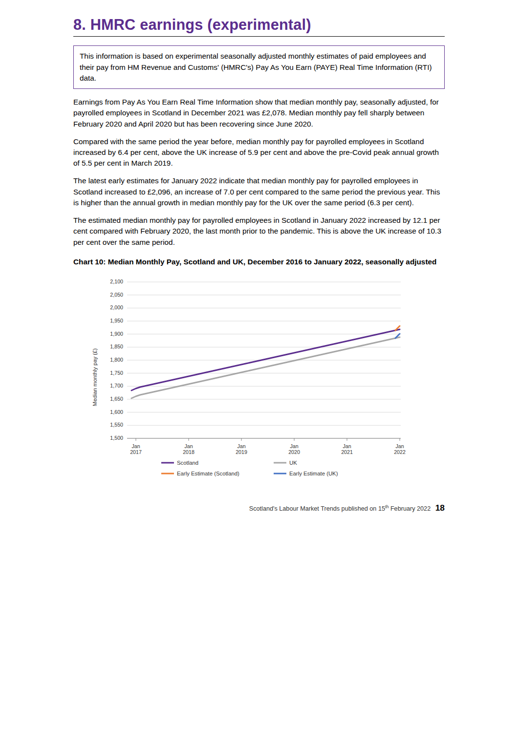8. HMRC earnings (experimental)
This information is based on experimental seasonally adjusted monthly estimates of paid employees and their pay from HM Revenue and Customs' (HMRC's) Pay As You Earn (PAYE) Real Time Information (RTI) data.
Earnings from Pay As You Earn Real Time Information show that median monthly pay, seasonally adjusted, for payrolled employees in Scotland in December 2021 was £2,078. Median monthly pay fell sharply between February 2020 and April 2020 but has been recovering since June 2020.
Compared with the same period the year before, median monthly pay for payrolled employees in Scotland increased by 6.4 per cent, above the UK increase of 5.9 per cent and above the pre-Covid peak annual growth of 5.5 per cent in March 2019.
The latest early estimates for January 2022 indicate that median monthly pay for payrolled employees in Scotland increased to £2,096, an increase of 7.0 per cent compared to the same period the previous year. This is higher than the annual growth in median monthly pay for the UK over the same period (6.3 per cent).
The estimated median monthly pay for payrolled employees in Scotland in January 2022 increased by 12.1 per cent compared with February 2020, the last month prior to the pandemic. This is above the UK increase of 10.3 per cent over the same period.
Chart 10: Median Monthly Pay, Scotland and UK, December 2016 to January 2022, seasonally adjusted
Median monthly pay (£) 2,100 2,050 2,000 1,950 1,900 1,850 1,800 1,750 1,700 1,650 1,600 1,550 1,500 Jan2017 Jan2018 Jan2019 Jan2020 Jan2021 Jan2022 Scotland UK Early Estimate (Scotland) Early Estimate (UK)
Scotland's Labour Market Trends published on 15th February 2022 18